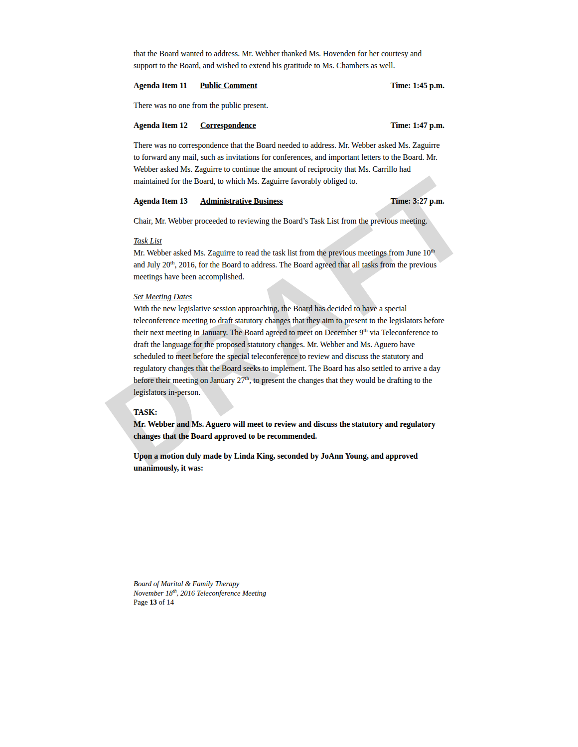DRAFT
that the Board wanted to address. Mr. Webber thanked Ms. Hovenden for her courtesy and support to the Board, and wished to extend his gratitude to Ms. Chambers as well.
Agenda Item 11 Public Comment Time: 1:45 p.m.
There was no one from the public present.
Agenda Item 12 Correspondence Time: 1:47 p.m.
There was no correspondence that the Board needed to address. Mr. Webber asked Ms. Zaguirre to forward any mail, such as invitations for conferences, and important letters to the Board. Mr. Webber asked Ms. Zaguirre to continue the amount of reciprocity that Ms. Carrillo had maintained for the Board, to which Ms. Zaguirre favorably obliged to.
Agenda Item 13 Administrative Business Time: 3:27 p.m.
Chair, Mr. Webber proceeded to reviewing the Board’s Task List from the previous meeting.
Task List
Mr. Webber asked Ms. Zaguirre to read the task list from the previous meetings from June 10th and July 20th, 2016, for the Board to address. The Board agreed that all tasks from the previous meetings have been accomplished.
Set Meeting Dates
With the new legislative session approaching, the Board has decided to have a special teleconference meeting to draft statutory changes that they aim to present to the legislators before their next meeting in January. The Board agreed to meet on December 9th via Teleconference to draft the language for the proposed statutory changes. Mr. Webber and Ms. Aguero have scheduled to meet before the special teleconference to review and discuss the statutory and regulatory changes that the Board seeks to implement. The Board has also settled to arrive a day before their meeting on January 27th, to present the changes that they would be drafting to the legislators in-person.
TASK:
Mr. Webber and Ms. Aguero will meet to review and discuss the statutory and regulatory changes that the Board approved to be recommended.
Upon a motion duly made by Linda King, seconded by JoAnn Young, and approved unanimously, it was:
Board of Marital & Family Therapy
November 18th, 2016 Teleconference Meeting
Page 13 of 14